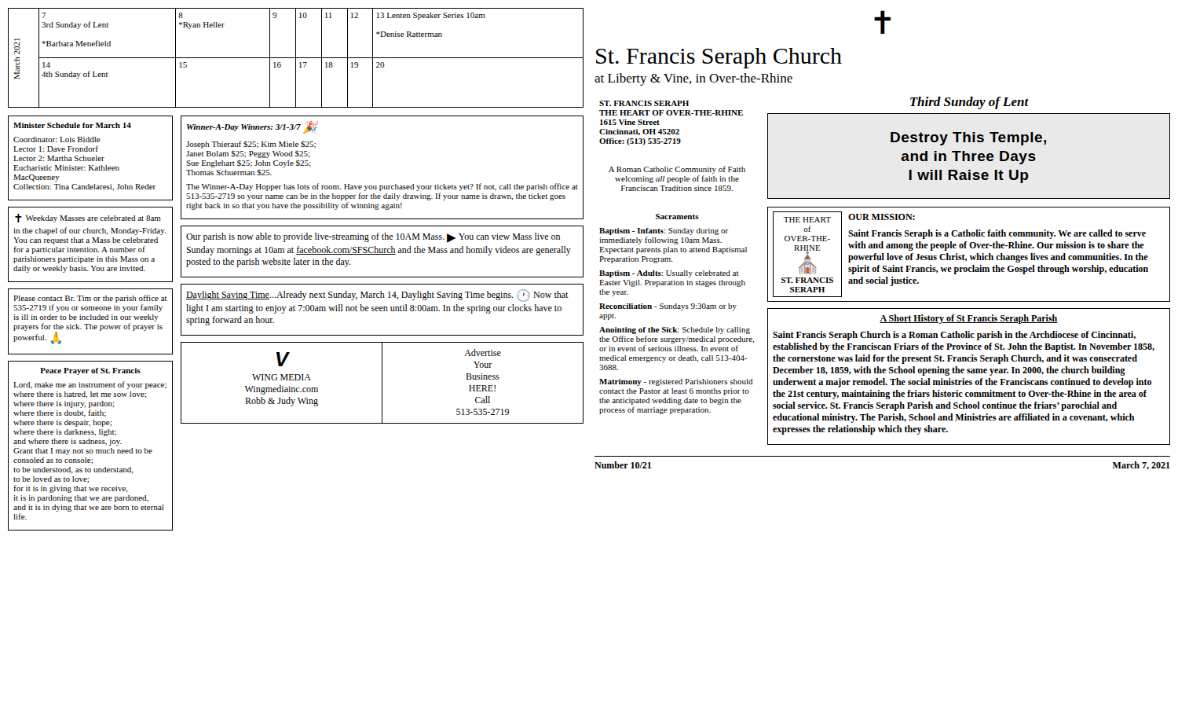| March 2021 | 7 3rd Sunday of Lent *Barbara Menefield | 8 *Ryan Heller | 9 | 10 | 11 | 12 | 13 Lenten Speaker Series 10am *Denise Ratterman |
| 14 4th Sunday of Lent | 15 | 16 | 17 | 18 | 19 | 20 |
Minister Schedule for March 14
Coordinator: Lois Biddle
Lector 1: Dave Frondorf
Lector 2: Martha Schueler
Eucharistic Minister: Kathleen MacQueeney
Collection: Tina Candelaresi, John Reder
✝ Weekday Masses are celebrated at 8am in the chapel of our church, Monday-Friday. You can request that a Mass be celebrated for a particular intention. A number of parishioners participate in this Mass on a daily or weekly basis. You are invited.
Please contact Br. Tim or the parish office at 535-2719 if you or someone in your family is ill in order to be included in our weekly prayers for the sick. The power of prayer is powerful. 🙏
Peace Prayer of St. Francis
Lord, make me an instrument of your peace;
where there is hatred, let me sow love;
where there is injury, pardon;
where there is doubt, faith;
where there is despair, hope;
where there is darkness, light;
and where there is sadness, joy.
Grant that I may not so much need to be consoled as to console;
to be understood, as to understand,
to be loved as to love;
for it is in giving that we receive,
it is in pardoning that we are pardoned,
and it is in dying that we are born to eternal life.
Winner-A-Day Winners: 3/1-3/7 🎉
Joseph Thierauf $25; Kim Miele $25;
Janet Bolam $25; Peggy Wood $25;
Sue Englehart $25; John Coyle $25;
Thomas Schuerman $25.
The Winner-A-Day Hopper has lots of room. Have you purchased your tickets yet? If not, call the parish office at 513-535-2719 so your name can be in the hopper for the daily drawing. If your name is drawn, the ticket goes right back in so that you have the possibility of winning again!
Our parish is now able to provide live-streaming of the 10AM Mass. ▶ You can view Mass live on Sunday mornings at 10am at facebook.com/SFSChurch and the Mass and homily videos are generally posted to the parish website later in the day.
Daylight Saving Time...Already next Sunday, March 14, Daylight Saving Time begins. 🕐 Now that light I am starting to enjoy at 7:00am will not be seen until 8:00am. In the spring our clocks have to spring forward an hour.
V
WING MEDIA
Wingmediainc.com
Robb & Judy Wing
Advertise
Your
Business
HERE!
Call
513-535-2719
✝
St. Francis Seraph Church
at Liberty & Vine, in Over-the-Rhine
ST. FRANCIS SERAPH
THE HEART OF OVER-THE-RHINE
1615 Vine Street
Cincinnati, OH 45202
Office: (513) 535-2719
A Roman Catholic Community of Faith welcoming all people of faith in the Franciscan Tradition since 1859.
Sacraments
Baptism - Infants: Sunday during or immediately following 10am Mass. Expectant parents plan to attend Baptismal Preparation Program.
Baptism - Adults: Usually celebrated at Easter Vigil. Preparation in stages through the year.
Reconciliation - Sundays 9:30am or by appt.
Anointing of the Sick: Schedule by calling the Office before surgery/medical procedure, or in event of serious illness. In event of medical emergency or death, call 513-404-3688.
Matrimony - registered Parishioners should contact the Pastor at least 6 months prior to the anticipated wedding date to begin the process of marriage preparation.
Third Sunday of Lent
Destroy This Temple,
and in Three Days
I will Raise It Up
THE HEART
of
OVER-THE-RHINE
⛪
ST. FRANCIS
SERAPH
OUR MISSION:
Saint Francis Seraph is a Catholic faith community. We are called to serve with and among the people of Over-the-Rhine. Our mission is to share the powerful love of Jesus Christ, which changes lives and communities. In the spirit of Saint Francis, we proclaim the Gospel through worship, education and social justice.
A Short History of St Francis Seraph Parish
Saint Francis Seraph Church is a Roman Catholic parish in the Archdiocese of Cincinnati, established by the Franciscan Friars of the Province of St. John the Baptist. In November 1858, the cornerstone was laid for the present St. Francis Seraph Church, and it was consecrated December 18, 1859, with the School opening the same year. In 2000, the church building underwent a major remodel. The social ministries of the Franciscans continued to develop into the 21st century, maintaining the friars historic commitment to Over-the-Rhine in the area of social service. St. Francis Seraph Parish and School continue the friars’ parochial and educational ministry. The Parish, School and Ministries are affiliated in a covenant, which expresses the relationship which they share.
Number 10/21
March 7, 2021